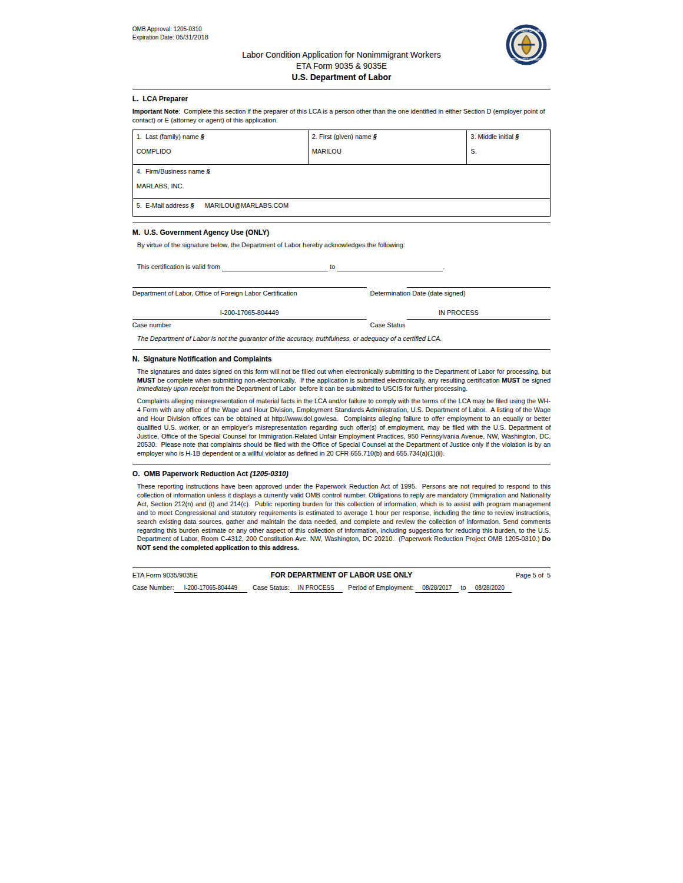OMB Approval: 1205-0310
Expiration Date: 05/31/2018
DEPARTMENT OF LABOR UNITED STATES OF AMERICA
Labor Condition Application for Nonimmigrant Workers
ETA Form 9035 & 9035E
U.S. Department of Labor
L. LCA Preparer
Important Note: Complete this section if the preparer of this LCA is a person other than the one identified in either Section D (employer point of contact) or E (attorney or agent) of this application.
| 1. Last (family) name § COMPLIDO | 2. First (given) name § MARILOU | 3. Middle initial § S. |
| 4. Firm/Business name § MARLABS, INC. |
| 5. E-Mail address § MARILOU@MARLABS.COM |
M. U.S. Government Agency Use (ONLY)
By virtue of the signature below, the Department of Labor hereby acknowledges the following:
This certification is valid from to .
| Department of Labor, Office of Foreign Labor Certification | Determination Date (date signed) |
| I-200-17065-804449 Case number | IN PROCESS Case Status |
The Department of Labor is not the guarantor of the accuracy, truthfulness, or adequacy of a certified LCA.
N. Signature Notification and Complaints
The signatures and dates signed on this form will not be filled out when electronically submitting to the Department of Labor for processing, but MUST be complete when submitting non-electronically. If the application is submitted electronically, any resulting certification MUST be signed immediately upon receipt from the Department of Labor before it can be submitted to USCIS for further processing.
Complaints alleging misrepresentation of material facts in the LCA and/or failure to comply with the terms of the LCA may be filed using the WH-4 Form with any office of the Wage and Hour Division, Employment Standards Administration, U.S. Department of Labor. A listing of the Wage and Hour Division offices can be obtained at http://www.dol.gov/esa. Complaints alleging failure to offer employment to an equally or better qualified U.S. worker, or an employer's misrepresentation regarding such offer(s) of employment, may be filed with the U.S. Department of Justice, Office of the Special Counsel for Immigration-Related Unfair Employment Practices, 950 Pennsylvania Avenue, NW, Washington, DC, 20530. Please note that complaints should be filed with the Office of Special Counsel at the Department of Justice only if the violation is by an employer who is H-1B dependent or a willful violator as defined in 20 CFR 655.710(b) and 655.734(a)(1)(ii).
O. OMB Paperwork Reduction Act (1205-0310)
These reporting instructions have been approved under the Paperwork Reduction Act of 1995. Persons are not required to respond to this collection of information unless it displays a currently valid OMB control number. Obligations to reply are mandatory (Immigration and Nationality Act, Section 212(n) and (t) and 214(c). Public reporting burden for this collection of information, which is to assist with program management and to meet Congressional and statutory requirements is estimated to average 1 hour per response, including the time to review instructions, search existing data sources, gather and maintain the data needed, and complete and review the collection of information. Send comments regarding this burden estimate or any other aspect of this collection of information, including suggestions for reducing this burden, to the U.S. Department of Labor, Room C-4312, 200 Constitution Ave. NW, Washington, DC 20210. (Paperwork Reduction Project OMB 1205-0310.) Do NOT send the completed application to this address.
| ETA Form 9035/9035E | FOR DEPARTMENT OF LABOR USE ONLY | Page 5 of 5 |
Case Number:I-200-17065-804449 Case Status:IN PROCESS Period of Employment: 08/28/2017 to 08/28/2020